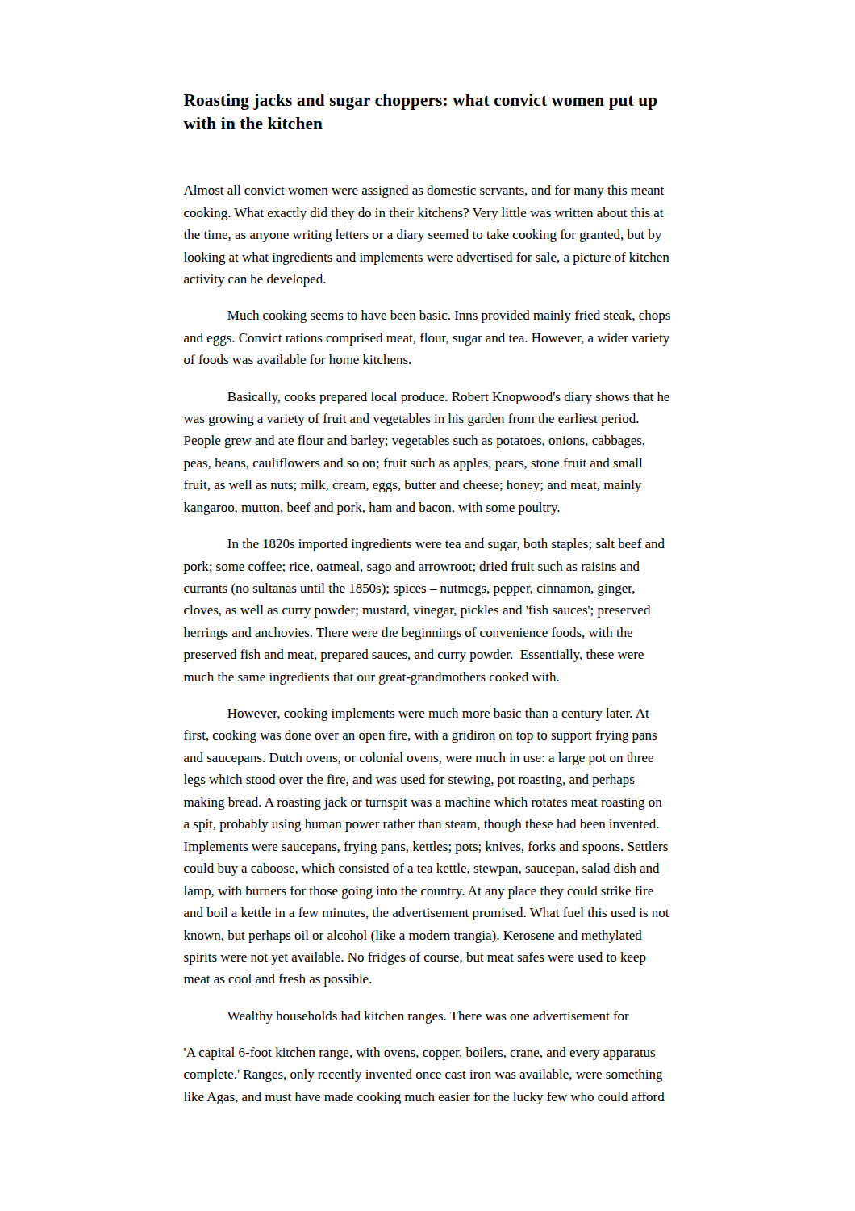Roasting jacks and sugar choppers: what convict women put up with in the kitchen
Almost all convict women were assigned as domestic servants, and for many this meant cooking. What exactly did they do in their kitchens? Very little was written about this at the time, as anyone writing letters or a diary seemed to take cooking for granted, but by looking at what ingredients and implements were advertised for sale, a picture of kitchen activity can be developed.
Much cooking seems to have been basic. Inns provided mainly fried steak, chops and eggs. Convict rations comprised meat, flour, sugar and tea. However, a wider variety of foods was available for home kitchens.
Basically, cooks prepared local produce. Robert Knopwood's diary shows that he was growing a variety of fruit and vegetables in his garden from the earliest period. People grew and ate flour and barley; vegetables such as potatoes, onions, cabbages, peas, beans, cauliflowers and so on; fruit such as apples, pears, stone fruit and small fruit, as well as nuts; milk, cream, eggs, butter and cheese; honey; and meat, mainly kangaroo, mutton, beef and pork, ham and bacon, with some poultry.
In the 1820s imported ingredients were tea and sugar, both staples; salt beef and pork; some coffee; rice, oatmeal, sago and arrowroot; dried fruit such as raisins and currants (no sultanas until the 1850s); spices – nutmegs, pepper, cinnamon, ginger, cloves, as well as curry powder; mustard, vinegar, pickles and 'fish sauces'; preserved herrings and anchovies. There were the beginnings of convenience foods, with the preserved fish and meat, prepared sauces, and curry powder. Essentially, these were much the same ingredients that our great-grandmothers cooked with.
However, cooking implements were much more basic than a century later. At first, cooking was done over an open fire, with a gridiron on top to support frying pans and saucepans. Dutch ovens, or colonial ovens, were much in use: a large pot on three legs which stood over the fire, and was used for stewing, pot roasting, and perhaps making bread. A roasting jack or turnspit was a machine which rotates meat roasting on a spit, probably using human power rather than steam, though these had been invented. Implements were saucepans, frying pans, kettles; pots; knives, forks and spoons. Settlers could buy a caboose, which consisted of a tea kettle, stewpan, saucepan, salad dish and lamp, with burners for those going into the country. At any place they could strike fire and boil a kettle in a few minutes, the advertisement promised. What fuel this used is not known, but perhaps oil or alcohol (like a modern trangia). Kerosene and methylated spirits were not yet available. No fridges of course, but meat safes were used to keep meat as cool and fresh as possible.
Wealthy households had kitchen ranges. There was one advertisement for
'A capital 6-foot kitchen range, with ovens, copper, boilers, crane, and every apparatus complete.' Ranges, only recently invented once cast iron was available, were something like Agas, and must have made cooking much easier for the lucky few who could afford